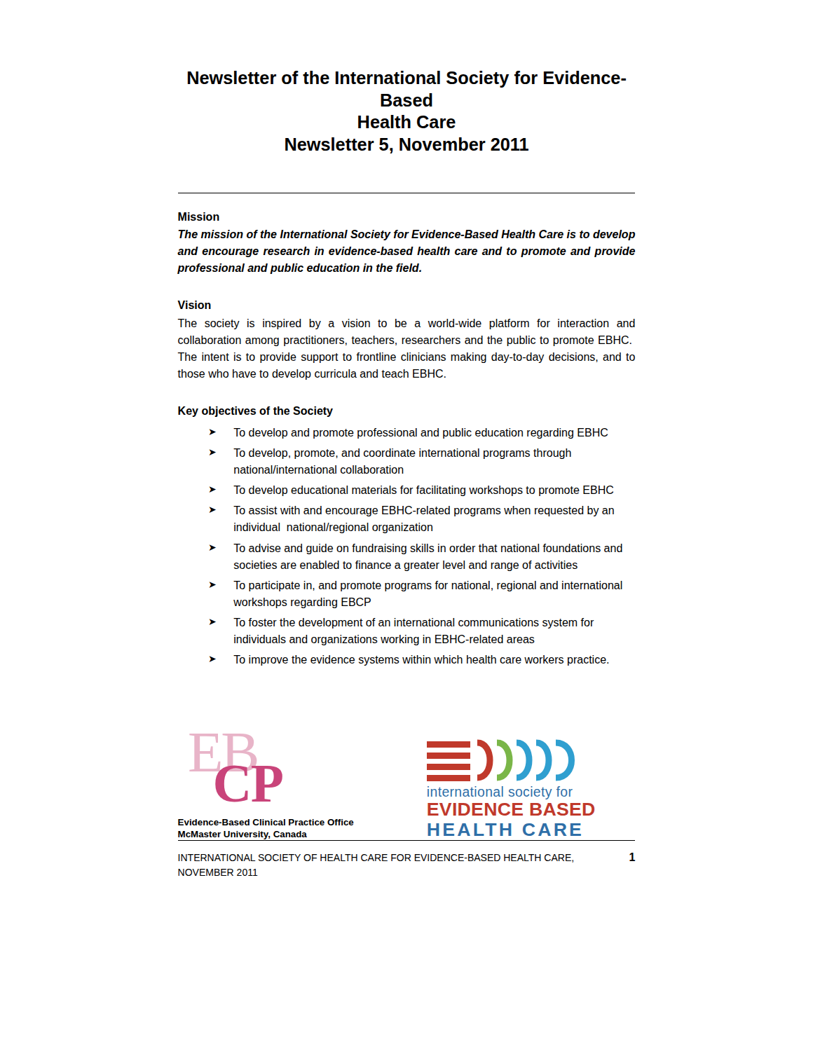Newsletter of the International Society for Evidence-Based
Health Care
Newsletter 5, November 2011
Mission
The mission of the International Society for Evidence-Based Health Care is to develop and encourage research in evidence-based health care and to promote and provide professional and public education in the field.
Vision
The society is inspired by a vision to be a world-wide platform for interaction and collaboration among practitioners, teachers, researchers and the public to promote EBHC. The intent is to provide support to frontline clinicians making day-to-day decisions, and to those who have to develop curricula and teach EBHC.
Key objectives of the Society
To develop and promote professional and public education regarding EBHC
To develop, promote, and coordinate international programs through national/international collaboration
To develop educational materials for facilitating workshops to promote EBHC
To assist with and encourage EBHC-related programs when requested by an individual national/regional organization
To advise and guide on fundraising skills in order that national foundations and societies are enabled to finance a greater level and range of activities
To participate in, and promote programs for national, regional and international workshops regarding EBCP
To foster the development of an international communications system for individuals and organizations working in EBHC-related areas
To improve the evidence systems within which health care workers practice.
EB CP
Evidence-Based Clinical Practice Office
McMaster University, Canada
international society for
EVIDENCE BASED
HEALTH CARE
INTERNATIONAL SOCIETY OF HEALTH CARE FOR EVIDENCE-BASED HEALTH CARE, NOVEMBER 2011 1